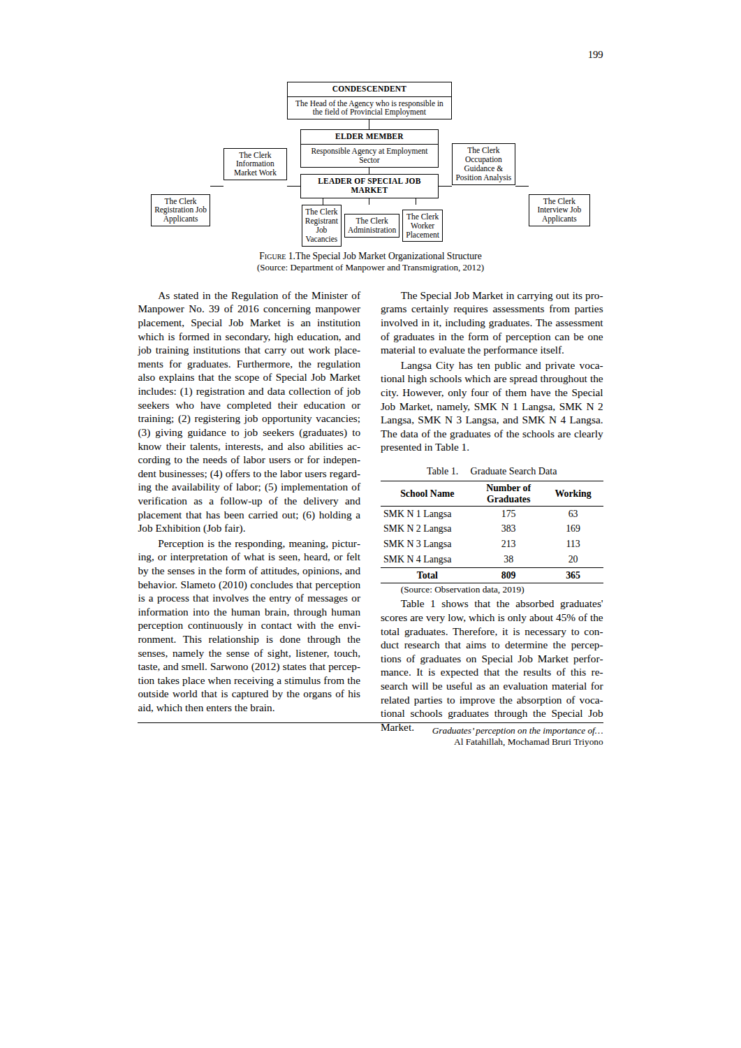199
| | Condescendent The Head of the Agency who is responsible in the field of Provincial Employment | |
| | | The Clerk Information Market Work | | Elder Member Responsible Agency at Employment Sector | | The Clerk Occupation Guidance & Position Analysis | | |
| The Clerk Registration Job Applicants | | | Leader of Special Job Market | | | The Clerk Interview Job Applicants |
| | | | / The Clerk Registrant Job Vacancies / The Clerk Administration / The Clerk Worker Placement / | | | |
Figure 1. The Special Job Market Organizational Structure
(Source: Department of Manpower and Transmigration, 2012)
As stated in the Regulation of the Minister of Manpower No. 39 of 2016 concerning manpower placement, Special Job Market is an institution which is formed in secondary, high education, and job training institutions that carry out work placements for graduates. Furthermore, the regulation also explains that the scope of Special Job Market includes: (1) registration and data collection of job seekers who have completed their education or training; (2) registering job opportunity vacancies; (3) giving guidance to job seekers (graduates) to know their talents, interests, and also abilities according to the needs of labor users or for independent businesses; (4) offers to the labor users regarding the availability of labor; (5) implementation of verification as a follow-up of the delivery and placement that has been carried out; (6) holding a Job Exhibition (Job fair).
Perception is the responding, meaning, picturing, or interpretation of what is seen, heard, or felt by the senses in the form of attitudes, opinions, and behavior. Slameto (2010) concludes that perception is a process that involves the entry of messages or information into the human brain, through human perception continuously in contact with the environment. This relationship is done through the senses, namely the sense of sight, listener, touch, taste, and smell. Sarwono (2012) states that perception takes place when receiving a stimulus from the outside world that is captured by the organs of his aid, which then enters the brain.
The Special Job Market in carrying out its programs certainly requires assessments from parties involved in it, including graduates. The assessment of graduates in the form of perception can be one material to evaluate the performance itself.
Langsa City has ten public and private vocational high schools which are spread throughout the city. However, only four of them have the Special Job Market, namely, SMK N 1 Langsa, SMK N 2 Langsa, SMK N 3 Langsa, and SMK N 4 Langsa. The data of the graduates of the schools are clearly presented in Table 1.
Table 1. Graduate Search Data
| School Name | Number of Graduates | Working |
| --- | --- | --- |
| SMK N 1 Langsa | 175 | 63 |
| SMK N 2 Langsa | 383 | 169 |
| SMK N 3 Langsa | 213 | 113 |
| SMK N 4 Langsa | 38 | 20 |
| Total | 809 | 365 |
(Source: Observation data, 2019)
Table 1 shows that the absorbed graduates' scores are very low, which is only about 45% of the total graduates. Therefore, it is necessary to conduct research that aims to determine the perceptions of graduates on Special Job Market performance. It is expected that the results of this research will be useful as an evaluation material for related parties to improve the absorption of vocational schools graduates through the Special Job Market.
Graduates’ perception on the importance of…
Al Fatahillah, Mochamad Bruri Triyono